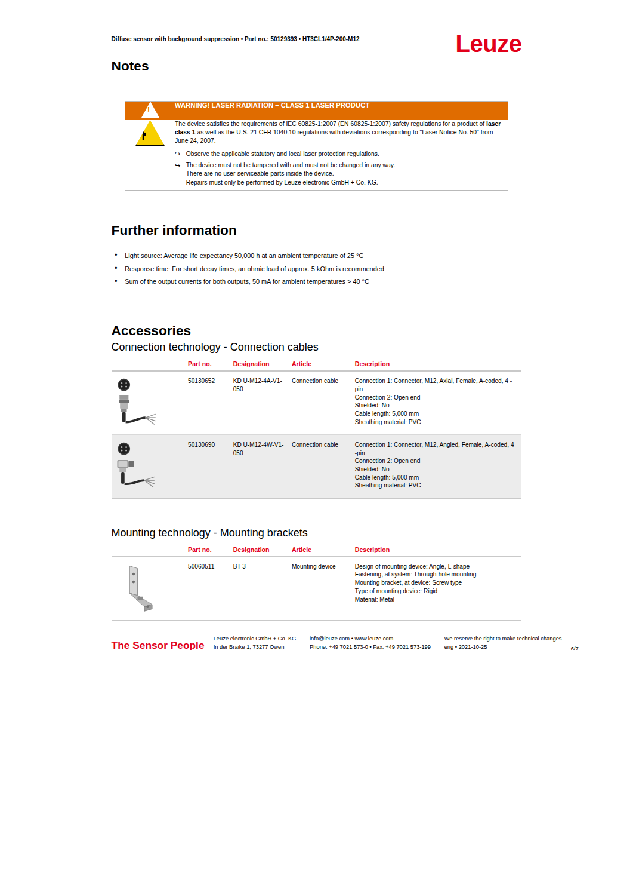Diffuse sensor with background suppression • Part no.: 50129393 • HT3CL1/4P-200-M12
Leuze
Notes
| | WARNING! LASER RADIATION – CLASS 1 LASER PRODUCT |
| | The device satisfies the requirements of IEC 60825-1:2007 (EN 60825-1:2007) safety regulations for a product of laser class 1 as well as the U.S. 21 CFR 1040.10 regulations with deviations corresponding to "Laser Notice No. 50" from June 24, 2007. Observe the applicable statutory and local laser protection regulations. The device must not be tampered with and must not be changed in any way. There are no user-serviceable parts inside the device. Repairs must only be performed by Leuze electronic GmbH + Co. KG. |
Further information
Light source: Average life expectancy 50,000 h at an ambient temperature of 25 °C
Response time: For short decay times, an ohmic load of approx. 5 kOhm is recommended
Sum of the output currents for both outputs, 50 mA for ambient temperatures > 40 °C
Accessories
Connection technology - Connection cables
| | Part no. | Designation | Article | Description |
| --- | --- | --- | --- | --- |
| | 50130652 | KD U-M12-4A-V1-050 | Connection cable | Connection 1: Connector, M12, Axial, Female, A-coded, 4 -pin Connection 2: Open end Shielded: No Cable length: 5,000 mm Sheathing material: PVC |
| | 50130690 | KD U-M12-4W-V1-050 | Connection cable | Connection 1: Connector, M12, Angled, Female, A-coded, 4 -pin Connection 2: Open end Shielded: No Cable length: 5,000 mm Sheathing material: PVC |
Mounting technology - Mounting brackets
| | Part no. | Designation | Article | Description |
| --- | --- | --- | --- | --- |
| | 50060511 | BT 3 | Mounting device | Design of mounting device: Angle, L-shape Fastening, at system: Through-hole mounting Mounting bracket, at device: Screw type Type of mounting device: Rigid Material: Metal |
The Sensor People
Leuze electronic GmbH + Co. KG
In der Braike 1, 73277 Owen
info@leuze.com • www.leuze.com
Phone: +49 7021 573-0 • Fax: +49 7021 573-199
We reserve the right to make technical changes
eng • 2021-10-25
6/7